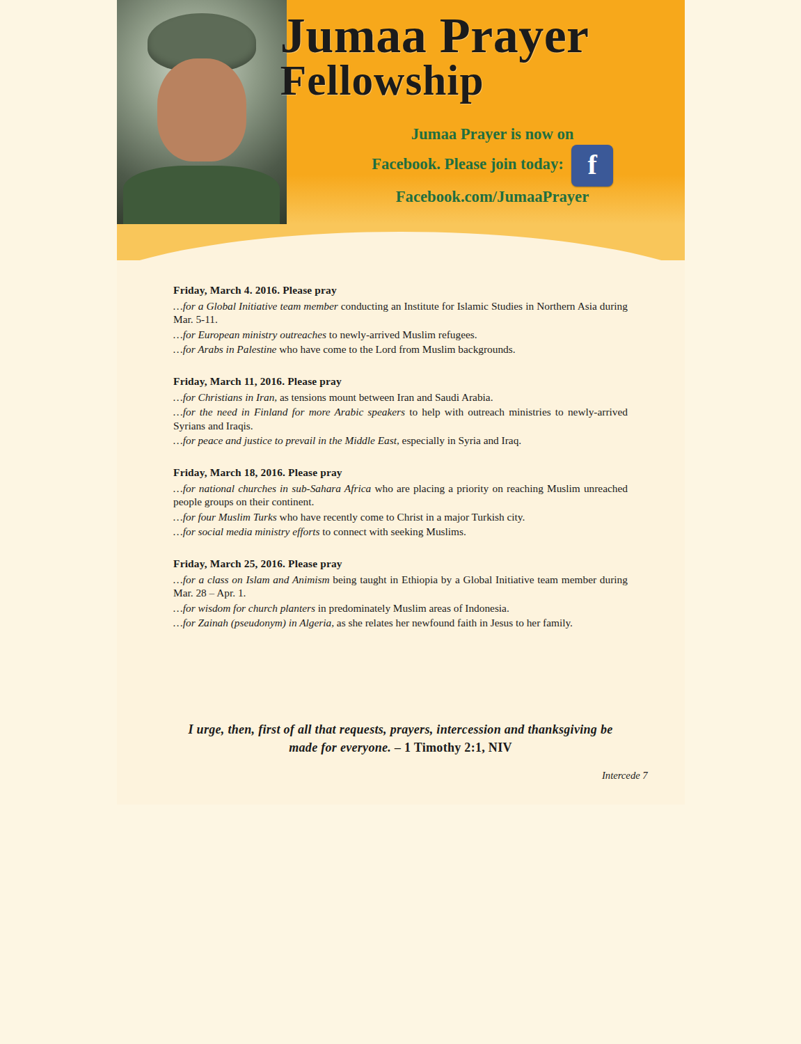Jumaa PrayerFellowship
Jumaa Prayer is now on
Facebook. Please join today:
Facebook.com/JumaaPrayer
Friday, March 4. 2016. Please pray
…for a Global Initiative team member conducting an Institute for Islamic Studies in Northern Asia during Mar. 5-11.
…for European ministry outreaches to newly-arrived Muslim refugees.
…for Arabs in Palestine who have come to the Lord from Muslim backgrounds.
Friday, March 11, 2016. Please pray
…for Christians in Iran, as tensions mount between Iran and Saudi Arabia.
…for the need in Finland for more Arabic speakers to help with outreach ministries to newly-arrived Syrians and Iraqis.
…for peace and justice to prevail in the Middle East, especially in Syria and Iraq.
Friday, March 18, 2016. Please pray
…for national churches in sub-Sahara Africa who are placing a priority on reaching Muslim unreached people groups on their continent.
…for four Muslim Turks who have recently come to Christ in a major Turkish city.
…for social media ministry efforts to connect with seeking Muslims.
Friday, March 25, 2016. Please pray
…for a class on Islam and Animism being taught in Ethiopia by a Global Initiative team member during Mar. 28 – Apr. 1.
…for wisdom for church planters in predominately Muslim areas of Indonesia.
…for Zainah (pseudonym) in Algeria, as she relates her newfound faith in Jesus to her family.
I urge, then, first of all that requests, prayers, intercession and thanksgiving be made for everyone. – 1 Timothy 2:1, NIV
Intercede 7